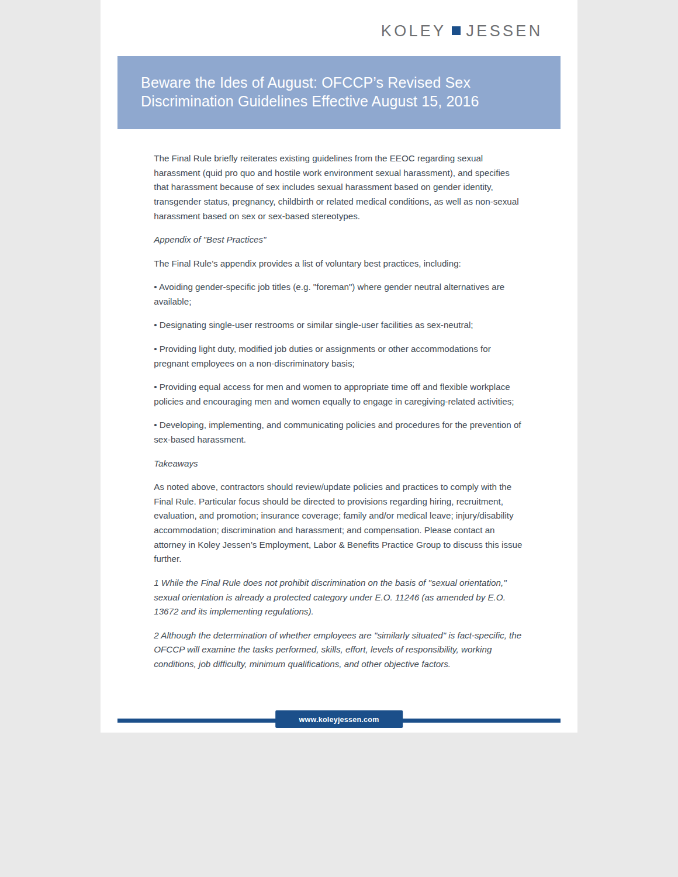KOLEY JESSEN
Beware the Ides of August: OFCCP’s Revised Sex
Discrimination Guidelines Effective August 15, 2016
The Final Rule briefly reiterates existing guidelines from the EEOC regarding sexual harassment (quid pro quo and hostile work environment sexual harassment), and specifies that harassment because of sex includes sexual harassment based on gender identity, transgender status, pregnancy, childbirth or related medical conditions, as well as non-sexual harassment based on sex or sex-based stereotypes.
Appendix of "Best Practices"
The Final Rule’s appendix provides a list of voluntary best practices, including:
• Avoiding gender-specific job titles (e.g. "foreman") where gender neutral alternatives are available;
• Designating single-user restrooms or similar single-user facilities as sex-neutral;
• Providing light duty, modified job duties or assignments or other accommodations for pregnant employees on a non-discriminatory basis;
• Providing equal access for men and women to appropriate time off and flexible workplace policies and encouraging men and women equally to engage in caregiving-related activities;
• Developing, implementing, and communicating policies and procedures for the prevention of sex-based harassment.
Takeaways
As noted above, contractors should review/update policies and practices to comply with the Final Rule. Particular focus should be directed to provisions regarding hiring, recruitment, evaluation, and promotion; insurance coverage; family and/or medical leave; injury/disability accommodation; discrimination and harassment; and compensation. Please contact an attorney in Koley Jessen’s Employment, Labor & Benefits Practice Group to discuss this issue further.
1 While the Final Rule does not prohibit discrimination on the basis of "sexual orientation," sexual orientation is already a protected category under E.O. 11246 (as amended by E.O. 13672 and its implementing regulations).
2 Although the determination of whether employees are "similarly situated" is fact-specific, the OFCCP will examine the tasks performed, skills, effort, levels of responsibility, working conditions, job difficulty, minimum qualifications, and other objective factors.
www.koleyjessen.com